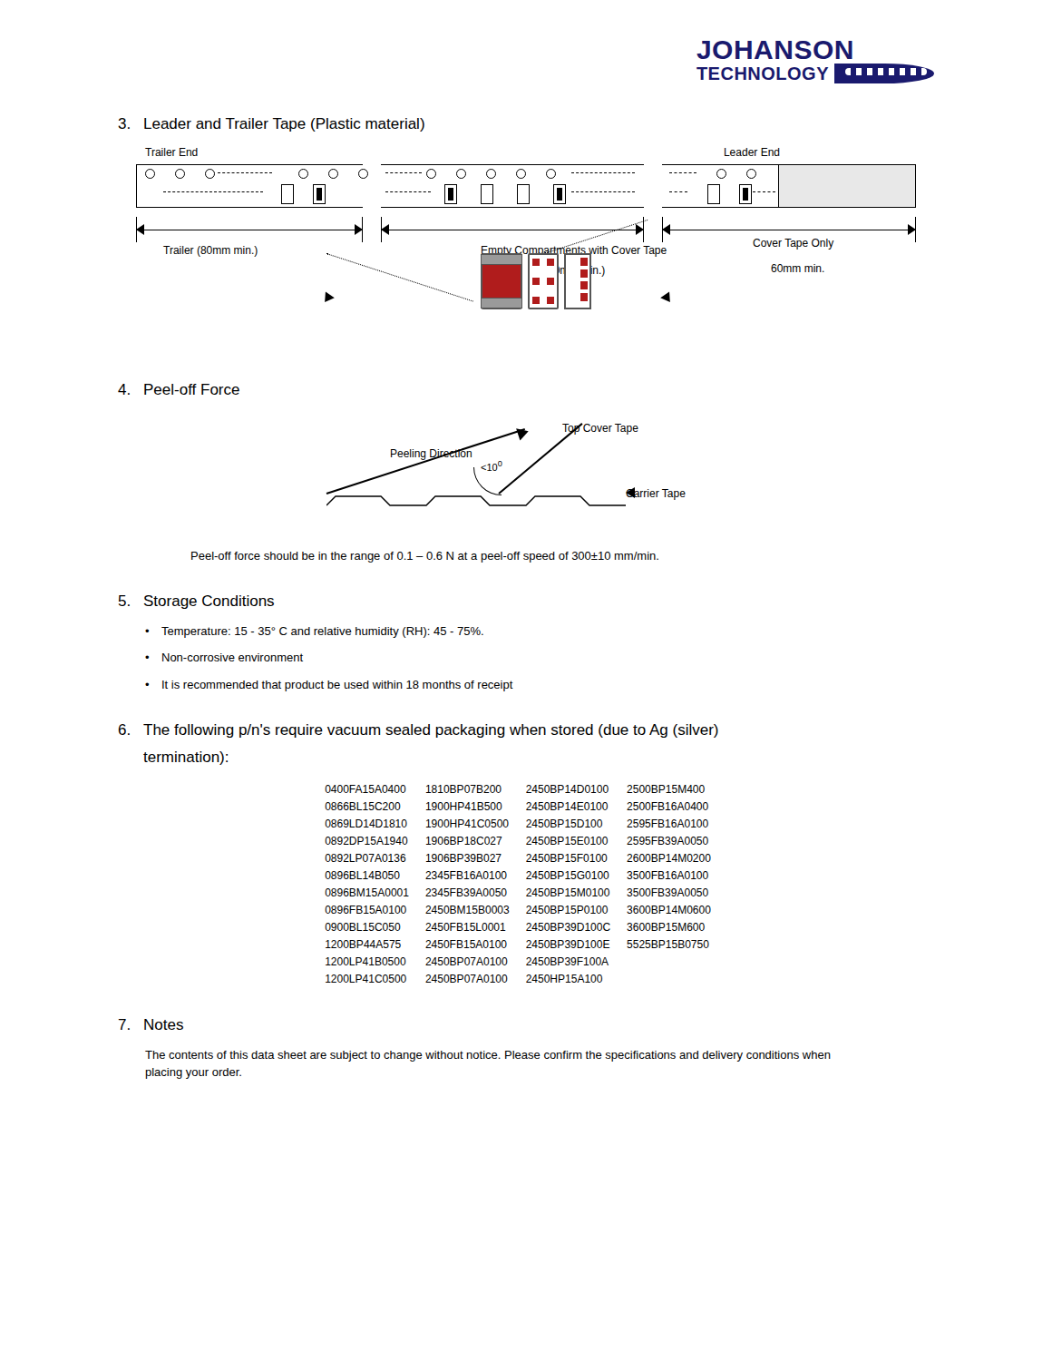JOHANSON
TECHNOLOGY
3. Leader and Trailer Tape (Plastic material)
Trailer End
Leader End
Trailer (80mm min.)
Empty Compartments with Cover Tape
(80mm min.)
Cover Tape Only
60mm min.
4. Peel-off Force
Peeling Direction
Top Cover Tape
Carrier Tape
<100
Peel-off force should be in the range of 0.1 – 0.6 N at a peel-off speed of 300±10 mm/min.
5. Storage Conditions
Temperature: 15 - 35° C and relative humidity (RH): 45 - 75%.
Non-corrosive environment
It is recommended that product be used within 18 months of receipt
6. The following p/n's require vacuum sealed packaging when stored (due to Ag (silver)
termination):
| 0400FA15A0400 | 1810BP07B200 | 2450BP14D0100 | 2500BP15M400 |
| 0866BL15C200 | 1900HP41B500 | 2450BP14E0100 | 2500FB16A0400 |
| 0869LD14D1810 | 1900HP41C0500 | 2450BP15D100 | 2595FB16A0100 |
| 0892DP15A1940 | 1906BP18C027 | 2450BP15E0100 | 2595FB39A0050 |
| 0892LP07A0136 | 1906BP39B027 | 2450BP15F0100 | 2600BP14M0200 |
| 0896BL14B050 | 2345FB16A0100 | 2450BP15G0100 | 3500FB16A0100 |
| 0896BM15A0001 | 2345FB39A0050 | 2450BP15M0100 | 3500FB39A0050 |
| 0896FB15A0100 | 2450BM15B0003 | 2450BP15P0100 | 3600BP14M0600 |
| 0900BL15C050 | 2450FB15L0001 | 2450BP39D100C | 3600BP15M600 |
| 1200BP44A575 | 2450FB15A0100 | 2450BP39D100E | 5525BP15B0750 |
| 1200LP41B0500 | 2450BP07A0100 | 2450BP39F100A | |
| 1200LP41C0500 | 2450BP07A0100 | 2450HP15A100 | |
7. Notes
The contents of this data sheet are subject to change without notice. Please confirm the specifications and delivery conditions when placing your order.